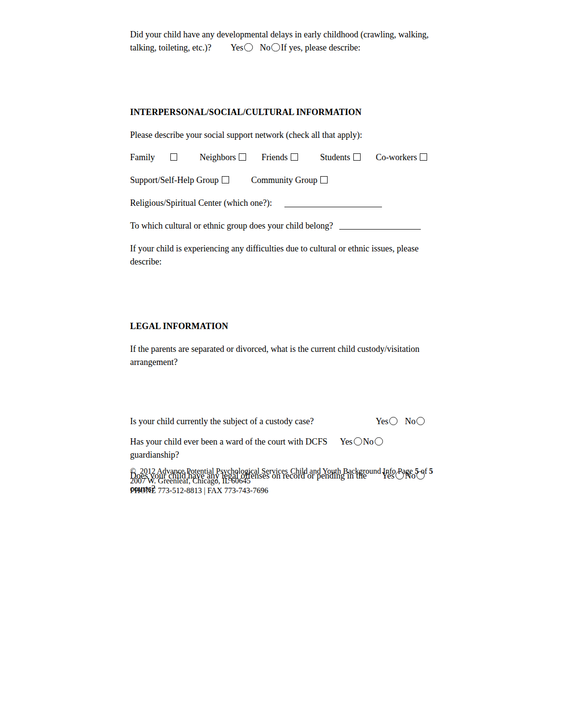Did your child have any developmental delays in early childhood (crawling, walking, talking, toileting, etc.)? Yes No If yes, please describe:
INTERPERSONAL/SOCIAL/CULTURAL INFORMATION
Please describe your social support network (check all that apply):
Family Neighbors Friends Students Co-workers
Support/Self-Help Group Community Group
Religious/Spiritual Center (which one?):
To which cultural or ethnic group does your child belong?
If your child is experiencing any difficulties due to cultural or ethnic issues, please describe:
LEGAL INFORMATION
If the parents are separated or divorced, what is the current child custody/visitation arrangement?
Yes No Is your child currently the subject of a custody case?
Yes No Has your child ever been a ward of the court with DCFS guardianship?
Yes No Does your child have any legal offenses on record or pending in the courts?
© 2012 Advance Potential Psychological Services
Child and Youth Background Info Page 5 of 5
2007 W. Greenleaf, Chicago, IL 60645
PHONE 773-512-8813|FAX 773-743-7696